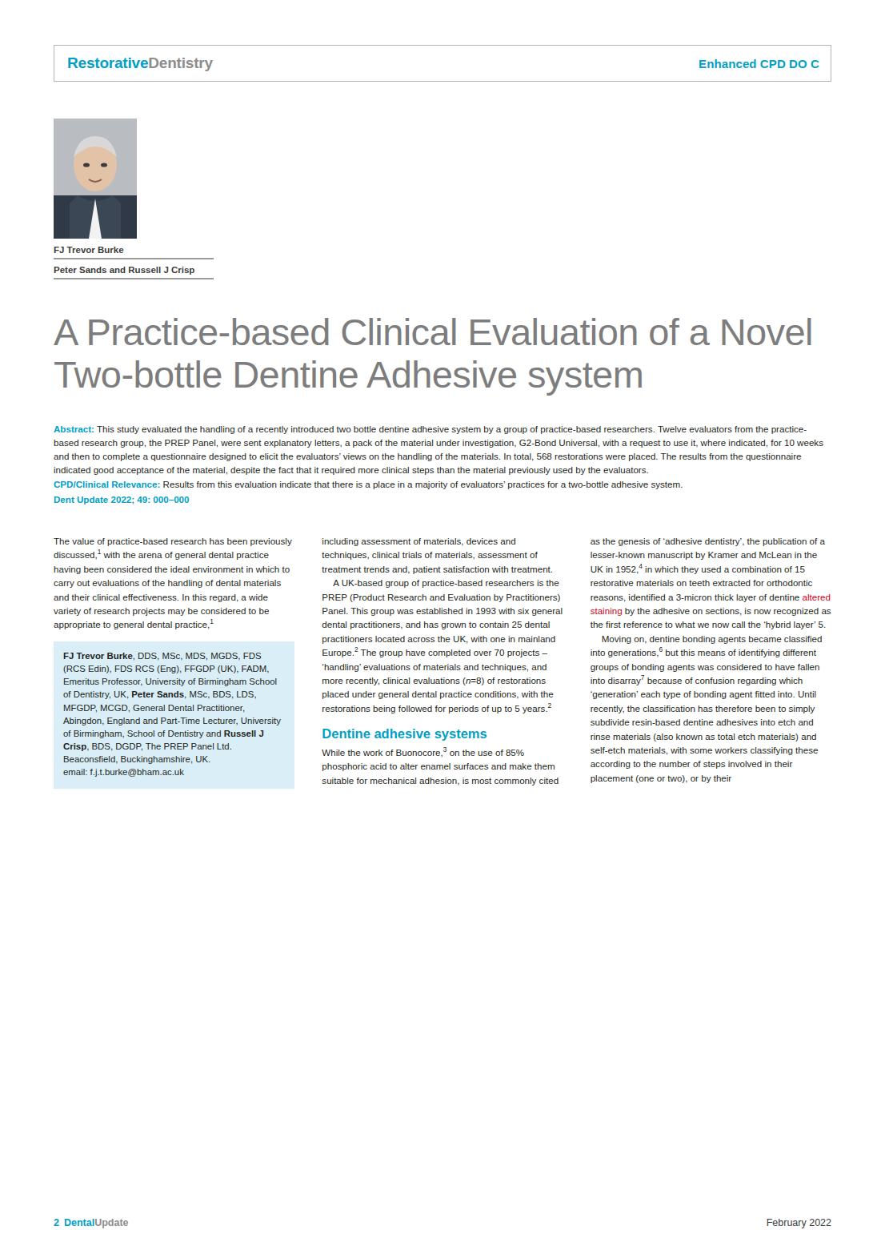Restorative Dentistry
Enhanced CPD DO C
FJ Trevor Burke
Peter Sands and Russell J Crisp
A Practice-based Clinical Evaluation of a Novel Two-bottle Dentine Adhesive system
Abstract: This study evaluated the handling of a recently introduced two bottle dentine adhesive system by a group of practice-based researchers. Twelve evaluators from the practice-based research group, the PREP Panel, were sent explanatory letters, a pack of the material under investigation, G2-Bond Universal, with a request to use it, where indicated, for 10 weeks and then to complete a questionnaire designed to elicit the evaluators’ views on the handling of the materials. In total, 568 restorations were placed. The results from the questionnaire indicated good acceptance of the material, despite the fact that it required more clinical steps than the material previously used by the evaluators.
CPD/Clinical Relevance: Results from this evaluation indicate that there is a place in a majority of evaluators’ practices for a two-bottle adhesive system.
Dent Update 2022; 49: 000–000
The value of practice-based research has been previously discussed,1 with the arena of general dental practice having been considered the ideal environment in which to carry out evaluations of the handling of dental materials and their clinical effectiveness. In this regard, a wide variety of research projects may be considered to be appropriate to general dental practice,1
FJ Trevor Burke, DDS, MSc, MDS, MGDS, FDS (RCS Edin), FDS RCS (Eng), FFGDP (UK), FADM, Emeritus Professor, University of Birmingham School of Dentistry, UK, Peter Sands, MSc, BDS, LDS, MFGDP, MCGD, General Dental Practitioner, Abingdon, England and Part-Time Lecturer, University of Birmingham, School of Dentistry and Russell J Crisp, BDS, DGDP, The PREP Panel Ltd. Beaconsfield, Buckinghamshire, UK.
email: f.j.t.burke@bham.ac.uk
including assessment of materials, devices and techniques, clinical trials of materials, assessment of treatment trends and, patient satisfaction with treatment.
A UK-based group of practice-based researchers is the PREP (Product Research and Evaluation by Practitioners) Panel. This group was established in 1993 with six general dental practitioners, and has grown to contain 25 dental practitioners located across the UK, with one in mainland Europe.2 The group have completed over 70 projects – ‘handling’ evaluations of materials and techniques, and more recently, clinical evaluations (n=8) of restorations placed under general dental practice conditions, with the restorations being followed for periods of up to 5 years.2
Dentine adhesive systems
While the work of Buonocore,3 on the use of 85% phosphoric acid to alter enamel surfaces and make them suitable for mechanical adhesion, is most commonly cited as the genesis of ‘adhesive dentistry’, the publication of a lesser-known manuscript by Kramer and McLean in the UK in 1952,4 in which they used a combination of 15 restorative materials on teeth extracted for orthodontic reasons, identified a 3-micron thick layer of dentine altered staining by the adhesive on sections, is now recognized as the first reference to what we now call the ‘hybrid layer’ 5.
Moving on, dentine bonding agents became classified into generations,6 but this means of identifying different groups of bonding agents was considered to have fallen into disarray7 because of confusion regarding which ‘generation’ each type of bonding agent fitted into. Until recently, the classification has therefore been to simply subdivide resin-based dentine adhesives into etch and rinse materials (also known as total etch materials) and self-etch materials, with some workers classifying these according to the number of steps involved in their placement (one or two), or by their
2 Dental Update
February 2022